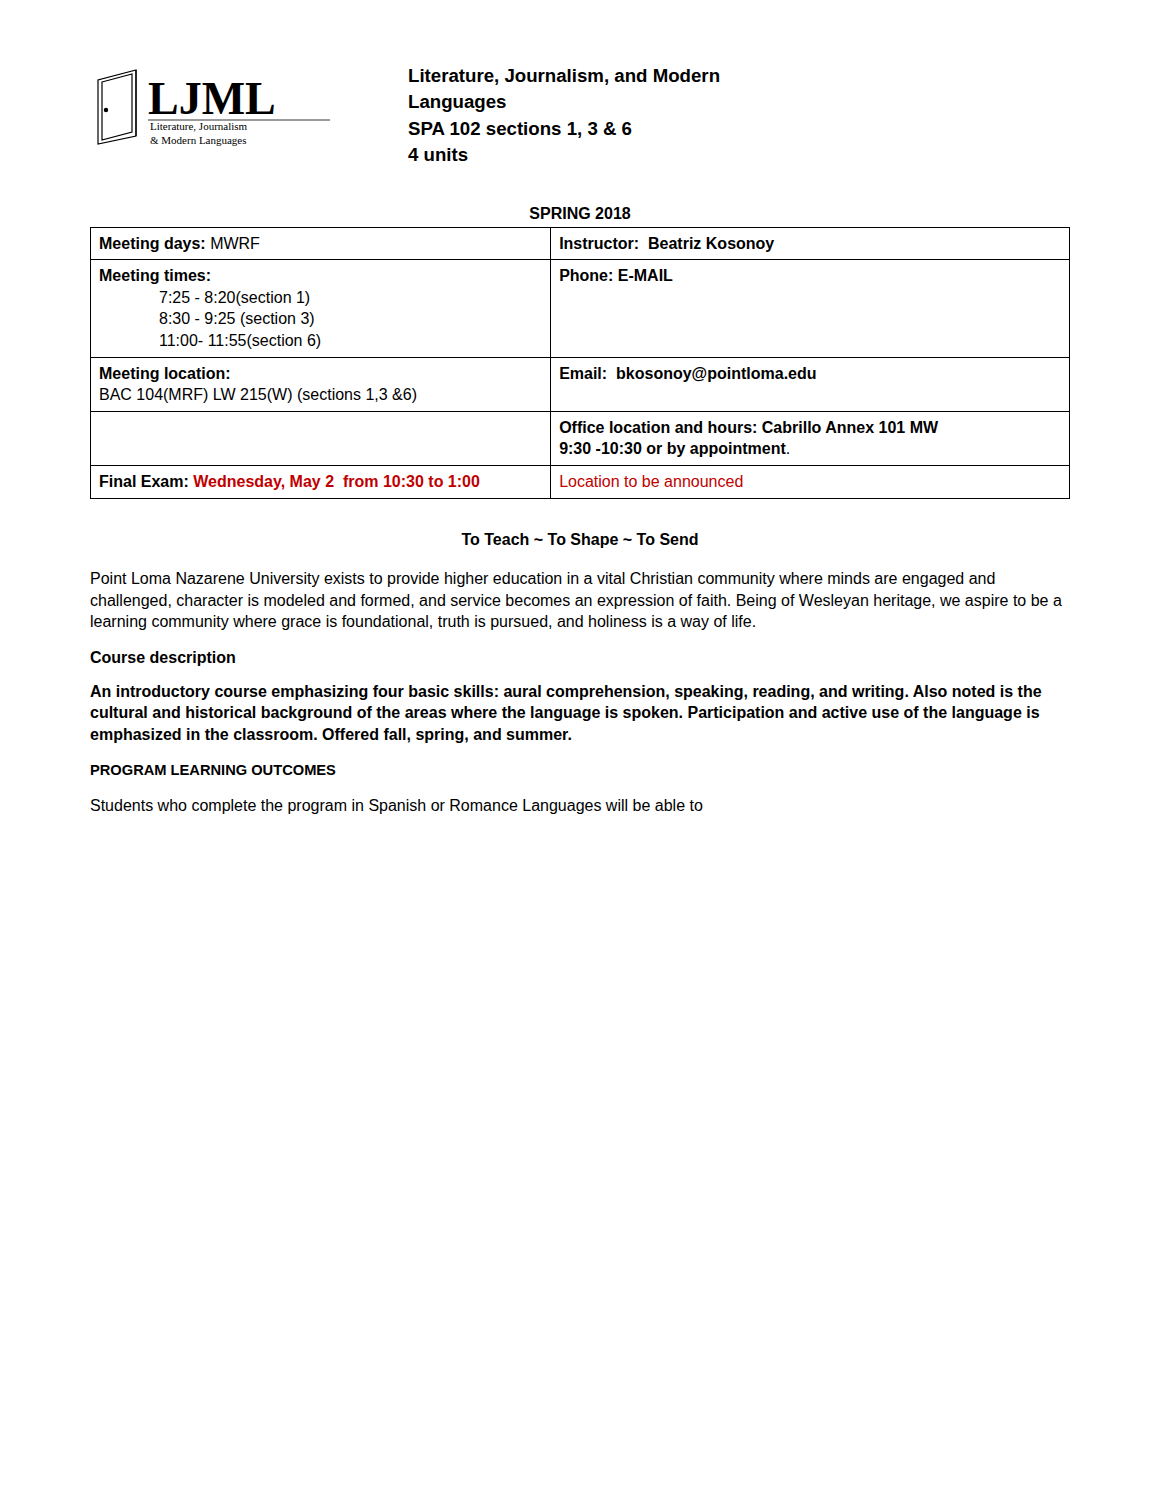LJML Literature, Journalism & Modern Languages
Literature, Journalism, and Modern
Languages
SPA 102 sections 1, 3 & 6
4 units
SPRING 2018
| Meeting days: MWRF | Instructor: Beatriz Kosonoy |
| Meeting times: 7:25 - 8:20(section 1) 8:30 - 9:25 (section 3) 11:00- 11:55(section 6) | Phone: E-MAIL |
| Meeting location: BAC 104(MRF) LW 215(W) (sections 1,3 &6) | Email: bkosonoy@pointloma.edu |
| | Office location and hours: Cabrillo Annex 101 MW 9:30 -10:30 or by appointment . |
| Final Exam: Wednesday, May 2 from 10:30 to 1:00 | Location to be announced |
To Teach ~ To Shape ~ To Send
Point Loma Nazarene University exists to provide higher education in a vital Christian community where minds are engaged and challenged, character is modeled and formed, and service becomes an expression of faith. Being of Wesleyan heritage, we aspire to be a learning community where grace is foundational, truth is pursued, and holiness is a way of life.
Course description
An introductory course emphasizing four basic skills: aural comprehension, speaking, reading, and writing. Also noted is the cultural and historical background of the areas where the language is spoken. Participation and active use of the language is emphasized in the classroom. Offered fall, spring, and summer.
PROGRAM LEARNING OUTCOMES
Students who complete the program in Spanish or Romance Languages will be able to